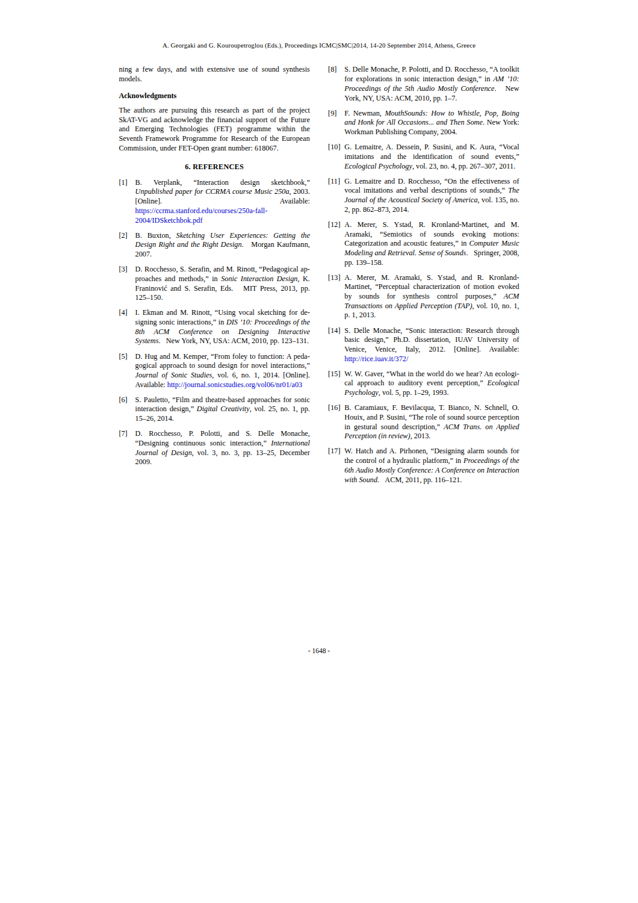A. Georgaki and G. Kouroupetroglou (Eds.), Proceedings ICMC|SMC|2014, 14-20 September 2014, Athens, Greece
ning a few days, and with extensive use of sound synthesis models.
Acknowledgments
The authors are pursuing this research as part of the project SkAT-VG and acknowledge the financial support of the Future and Emerging Technologies (FET) programme within the Seventh Framework Programme for Research of the European Commission, under FET-Open grant number: 618067.
6. REFERENCES
[1] B. Verplank, “Interaction design sketchbook,” Unpublished paper for CCRMA course Music 250a, 2003. [Online]. Available: https://ccrma.stanford.edu/courses/250a-fall-2004/IDSketchbok.pdf
[2] B. Buxton, Sketching User Experiences: Getting the Design Right and the Right Design. Morgan Kaufmann, 2007.
[3] D. Rocchesso, S. Serafin, and M. Rinott, “Pedagogical approaches and methods,” in Sonic Interaction Design, K. Franinović and S. Serafin, Eds. MIT Press, 2013, pp. 125–150.
[4] I. Ekman and M. Rinott, “Using vocal sketching for designing sonic interactions,” in DIS ’10: Proceedings of the 8th ACM Conference on Designing Interactive Systems. New York, NY, USA: ACM, 2010, pp. 123–131.
[5] D. Hug and M. Kemper, “From foley to function: A pedagogical approach to sound design for novel interactions,” Journal of Sonic Studies, vol. 6, no. 1, 2014. [Online]. Available: http://journal.sonicstudies.org/vol06/nr01/a03
[6] S. Pauletto, “Film and theatre-based approaches for sonic interaction design,” Digital Creativity, vol. 25, no. 1, pp. 15–26, 2014.
[7] D. Rocchesso, P. Polotti, and S. Delle Monache, “Designing continuous sonic interaction,” International Journal of Design, vol. 3, no. 3, pp. 13–25, December 2009.
[8] S. Delle Monache, P. Polotti, and D. Rocchesso, “A toolkit for explorations in sonic interaction design,” in AM ’10: Proceedings of the 5th Audio Mostly Conference. New York, NY, USA: ACM, 2010, pp. 1–7.
[9] F. Newman, MouthSounds: How to Whistle, Pop, Boing and Honk for All Occasions... and Then Some. New York: Workman Publishing Company, 2004.
[10] G. Lemaitre, A. Dessein, P. Susini, and K. Aura, “Vocal imitations and the identification of sound events,” Ecological Psychology, vol. 23, no. 4, pp. 267–307, 2011.
[11] G. Lemaitre and D. Rocchesso, “On the effectiveness of vocal imitations and verbal descriptions of sounds,” The Journal of the Acoustical Society of America, vol. 135, no. 2, pp. 862–873, 2014.
[12] A. Merer, S. Ystad, R. Kronland-Martinet, and M. Aramaki, “Semiotics of sounds evoking motions: Categorization and acoustic features,” in Computer Music Modeling and Retrieval. Sense of Sounds. Springer, 2008, pp. 139–158.
[13] A. Merer, M. Aramaki, S. Ystad, and R. Kronland-Martinet, “Perceptual characterization of motion evoked by sounds for synthesis control purposes,” ACM Transactions on Applied Perception (TAP), vol. 10, no. 1, p. 1, 2013.
[14] S. Delle Monache, “Sonic interaction: Research through basic design,” Ph.D. dissertation, IUAV University of Venice, Venice, Italy, 2012. [Online]. Available: http://rice.iuav.it/372/
[15] W. W. Gaver, “What in the world do we hear? An ecological approach to auditory event perception,” Ecological Psychology, vol. 5, pp. 1–29, 1993.
[16] B. Caramiaux, F. Bevilacqua, T. Bianco, N. Schnell, O. Houix, and P. Susini, “The role of sound source perception in gestural sound description,” ACM Trans. on Applied Perception (in review), 2013.
[17] W. Hatch and A. Pirhonen, “Designing alarm sounds for the control of a hydraulic platform,” in Proceedings of the 6th Audio Mostly Conference: A Conference on Interaction with Sound. ACM, 2011, pp. 116–121.
- 1648 -